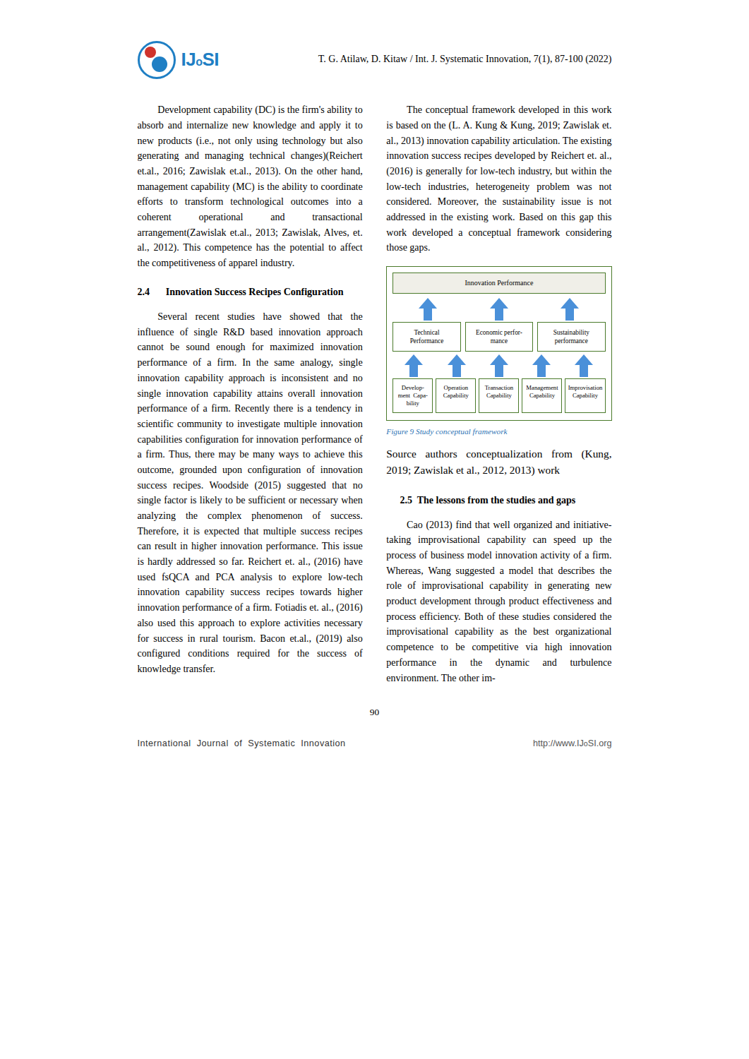IJo SI
T. G. Atilaw, D. Kitaw / Int. J. Systematic Innovation, 7(1), 87-100 (2022)
Development capability (DC) is the firm's ability to absorb and internalize new knowledge and apply it to new products (i.e., not only using technology but also generating and managing technical changes)(Reichert et.al., 2016; Zawislak et.al., 2013). On the other hand, management capability (MC) is the ability to coordinate efforts to transform technological outcomes into a coherent operational and transactional arrangement(Zawislak et.al., 2013; Zawislak, Alves, et. al., 2012). This competence has the potential to affect the competitiveness of apparel industry.
2.4 Innovation Success Recipes Configuration
Several recent studies have showed that the influence of single R&D based innovation approach cannot be sound enough for maximized innovation performance of a firm. In the same analogy, single innovation capability approach is inconsistent and no single innovation capability attains overall innovation performance of a firm. Recently there is a tendency in scientific community to investigate multiple innovation capabilities configuration for innovation performance of a firm. Thus, there may be many ways to achieve this outcome, grounded upon configuration of innovation success recipes. Woodside (2015) suggested that no single factor is likely to be sufficient or necessary when analyzing the complex phenomenon of success. Therefore, it is expected that multiple success recipes can result in higher innovation performance. This issue is hardly addressed so far. Reichert et. al., (2016) have used fsQCA and PCA analysis to explore low-tech innovation capability success recipes towards higher innovation performance of a firm. Fotiadis et. al., (2016) also used this approach to explore activities necessary for success in rural tourism. Bacon et.al., (2019) also configured conditions required for the success of knowledge transfer.
The conceptual framework developed in this work is based on the (L. A. Kung & Kung, 2019; Zawislak et. al., 2013) innovation capability articulation. The existing innovation success recipes developed by Reichert et. al., (2016) is generally for low-tech industry, but within the low-tech industries, heterogeneity problem was not considered. Moreover, the sustainability issue is not addressed in the existing work. Based on this gap this work developed a conceptual framework considering those gaps.
Innovation Performance
Technical
Performance
Economic perfor-
mance
Sustainability
performance
Develop-
ment Capa-
bility
Operation
Capability
Transaction
Capability
Management
Capability
Improvisation
Capability
Figure 9 Study conceptual framework
Source authors conceptualization from (Kung, 2019; Zawislak et al., 2012, 2013) work
2.5 The lessons from the studies and gaps
Cao (2013) find that well organized and initiative-taking improvisational capability can speed up the process of business model innovation activity of a firm. Whereas, Wang suggested a model that describes the role of improvisational capability in generating new product development through product effectiveness and process efficiency. Both of these studies considered the improvisational capability as the best organizational competence to be competitive via high innovation performance in the dynamic and turbulence environment. The other im-
90
International Journal of Systematic Innovation
http://www.IJo SI.org